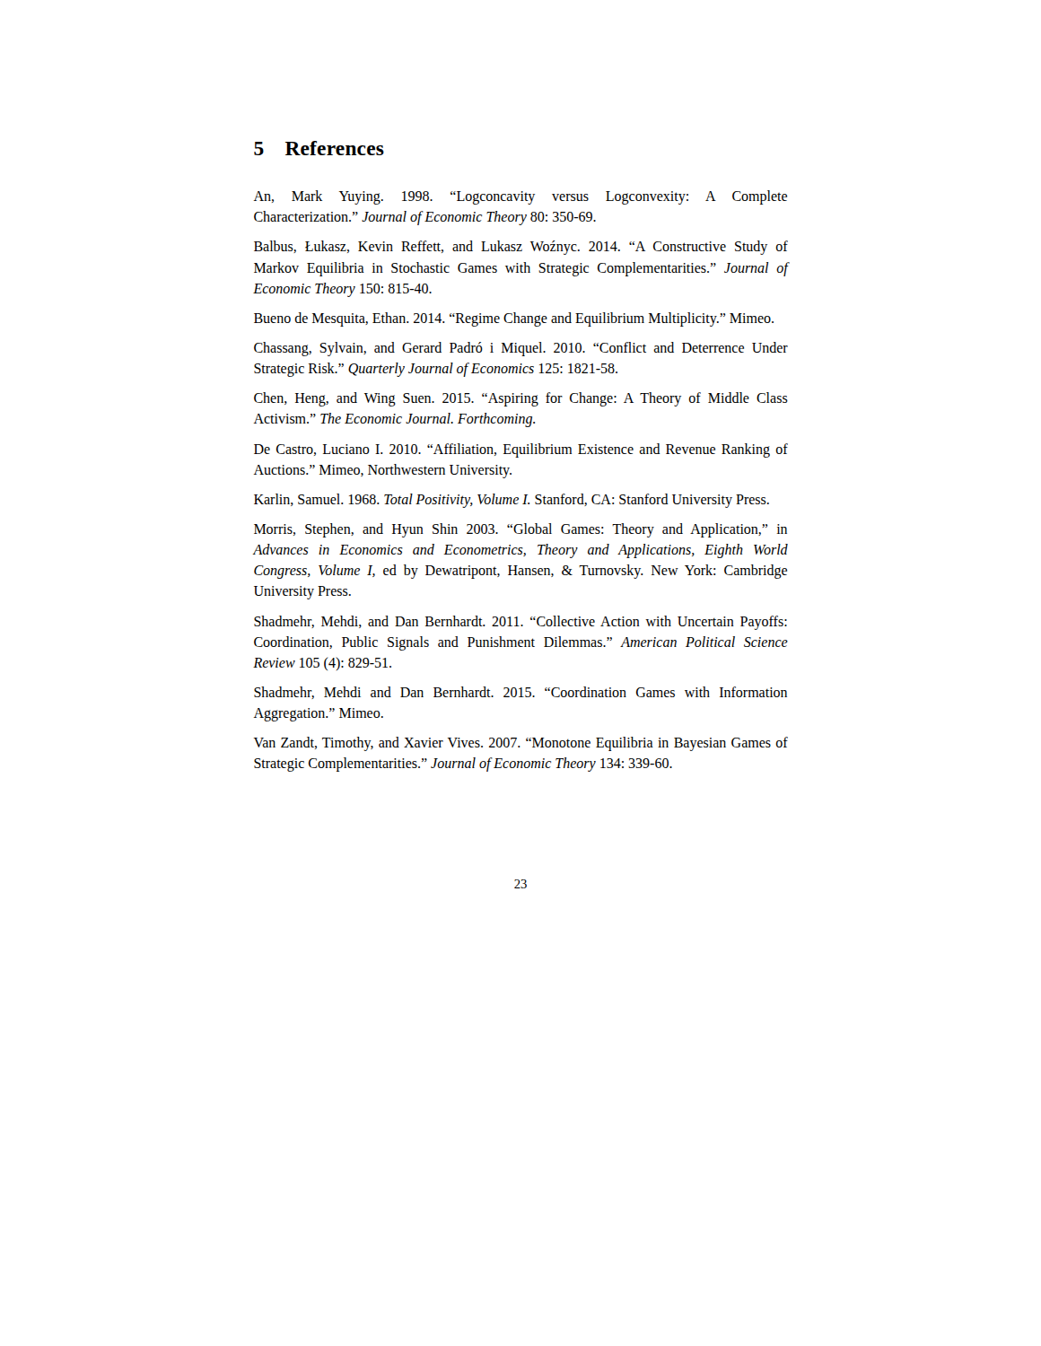5 References
An, Mark Yuying. 1998. “Logconcavity versus Logconvexity: A Complete Characterization.” Journal of Economic Theory 80: 350-69.
Balbus, Łukasz, Kevin Reffett, and Lukasz Woźnyc. 2014. “A Constructive Study of Markov Equilibria in Stochastic Games with Strategic Complementarities.” Journal of Economic Theory 150: 815-40.
Bueno de Mesquita, Ethan. 2014. “Regime Change and Equilibrium Multiplicity.” Mimeo.
Chassang, Sylvain, and Gerard Padró i Miquel. 2010. “Conflict and Deterrence Under Strategic Risk.” Quarterly Journal of Economics 125: 1821-58.
Chen, Heng, and Wing Suen. 2015. “Aspiring for Change: A Theory of Middle Class Activism.” The Economic Journal. Forthcoming.
De Castro, Luciano I. 2010. “Affiliation, Equilibrium Existence and Revenue Ranking of Auctions.” Mimeo, Northwestern University.
Karlin, Samuel. 1968. Total Positivity, Volume I. Stanford, CA: Stanford University Press.
Morris, Stephen, and Hyun Shin 2003. “Global Games: Theory and Application,” in Advances in Economics and Econometrics, Theory and Applications, Eighth World Congress, Volume I, ed by Dewatripont, Hansen, & Turnovsky. New York: Cambridge University Press.
Shadmehr, Mehdi, and Dan Bernhardt. 2011. “Collective Action with Uncertain Payoffs: Coordination, Public Signals and Punishment Dilemmas.” American Political Science Review 105 (4): 829-51.
Shadmehr, Mehdi and Dan Bernhardt. 2015. “Coordination Games with Information Aggregation.” Mimeo.
Van Zandt, Timothy, and Xavier Vives. 2007. “Monotone Equilibria in Bayesian Games of Strategic Complementarities.” Journal of Economic Theory 134: 339-60.
23